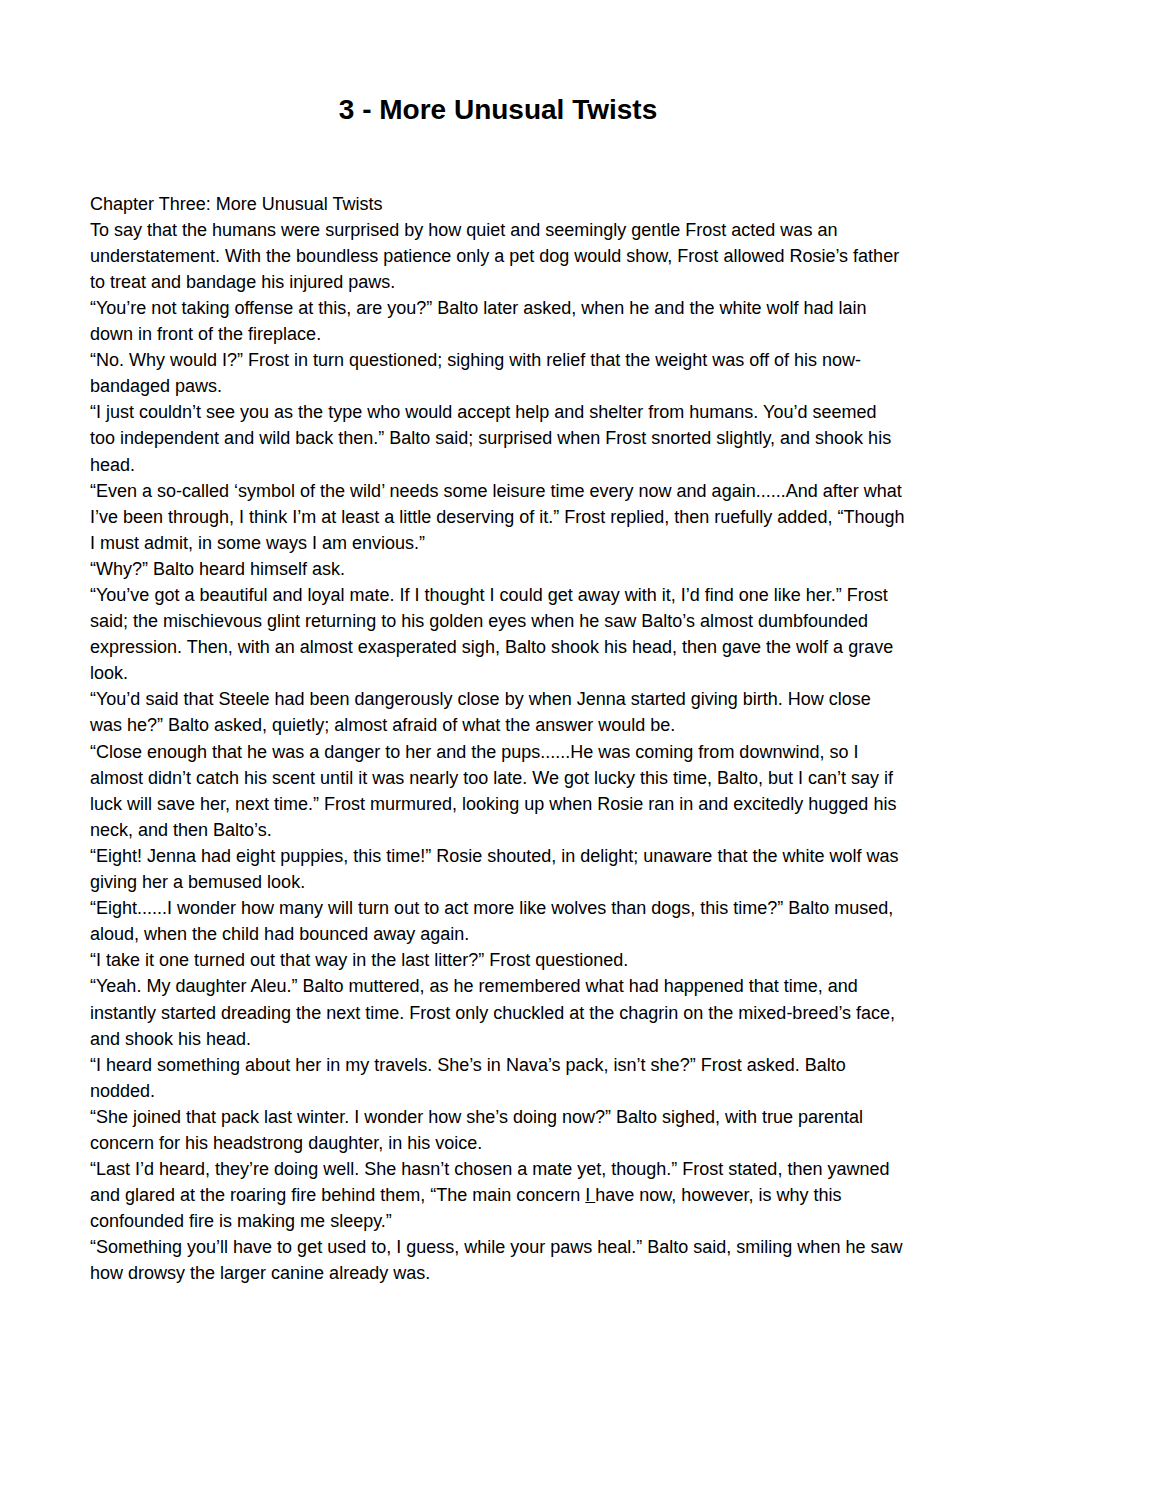3 - More Unusual Twists
Chapter Three: More Unusual Twists
To say that the humans were surprised by how quiet and seemingly gentle Frost acted was an understatement. With the boundless patience only a pet dog would show, Frost allowed Rosie’s father to treat and bandage his injured paws.
“You’re not taking offense at this, are you?” Balto later asked, when he and the white wolf had lain down in front of the fireplace.
“No. Why would I?” Frost in turn questioned; sighing with relief that the weight was off of his now-bandaged paws.
“I just couldn’t see you as the type who would accept help and shelter from humans. You’d seemed too independent and wild back then.” Balto said; surprised when Frost snorted slightly, and shook his head.
“Even a so-called ‘symbol of the wild’ needs some leisure time every now and again......And after what I’ve been through, I think I’m at least a little deserving of it.” Frost replied, then ruefully added, “Though I must admit, in some ways I am envious.”
“Why?” Balto heard himself ask.
“You’ve got a beautiful and loyal mate. If I thought I could get away with it, I’d find one like her.” Frost said; the mischievous glint returning to his golden eyes when he saw Balto’s almost dumbfounded expression. Then, with an almost exasperated sigh, Balto shook his head, then gave the wolf a grave look.
“You’d said that Steele had been dangerously close by when Jenna started giving birth. How close was he?” Balto asked, quietly; almost afraid of what the answer would be.
“Close enough that he was a danger to her and the pups......He was coming from downwind, so I almost didn’t catch his scent until it was nearly too late. We got lucky this time, Balto, but I can’t say if luck will save her, next time.” Frost murmured, looking up when Rosie ran in and excitedly hugged his neck, and then Balto’s.
“Eight! Jenna had eight puppies, this time!” Rosie shouted, in delight; unaware that the white wolf was giving her a bemused look.
“Eight......I wonder how many will turn out to act more like wolves than dogs, this time?” Balto mused, aloud, when the child had bounced away again.
“I take it one turned out that way in the last litter?” Frost questioned.
“Yeah. My daughter Aleu.” Balto muttered, as he remembered what had happened that time, and instantly started dreading the next time. Frost only chuckled at the chagrin on the mixed-breed’s face, and shook his head.
“I heard something about her in my travels. She’s in Nava’s pack, isn’t she?” Frost asked. Balto nodded.
“She joined that pack last winter. I wonder how she’s doing now?” Balto sighed, with true parental concern for his headstrong daughter, in his voice.
“Last I’d heard, they’re doing well. She hasn’t chosen a mate yet, though.” Frost stated, then yawned and glared at the roaring fire behind them, “The main concern I have now, however, is why this confounded fire is making me sleepy.”
“Something you’ll have to get used to, I guess, while your paws heal.” Balto said, smiling when he saw how drowsy the larger canine already was.